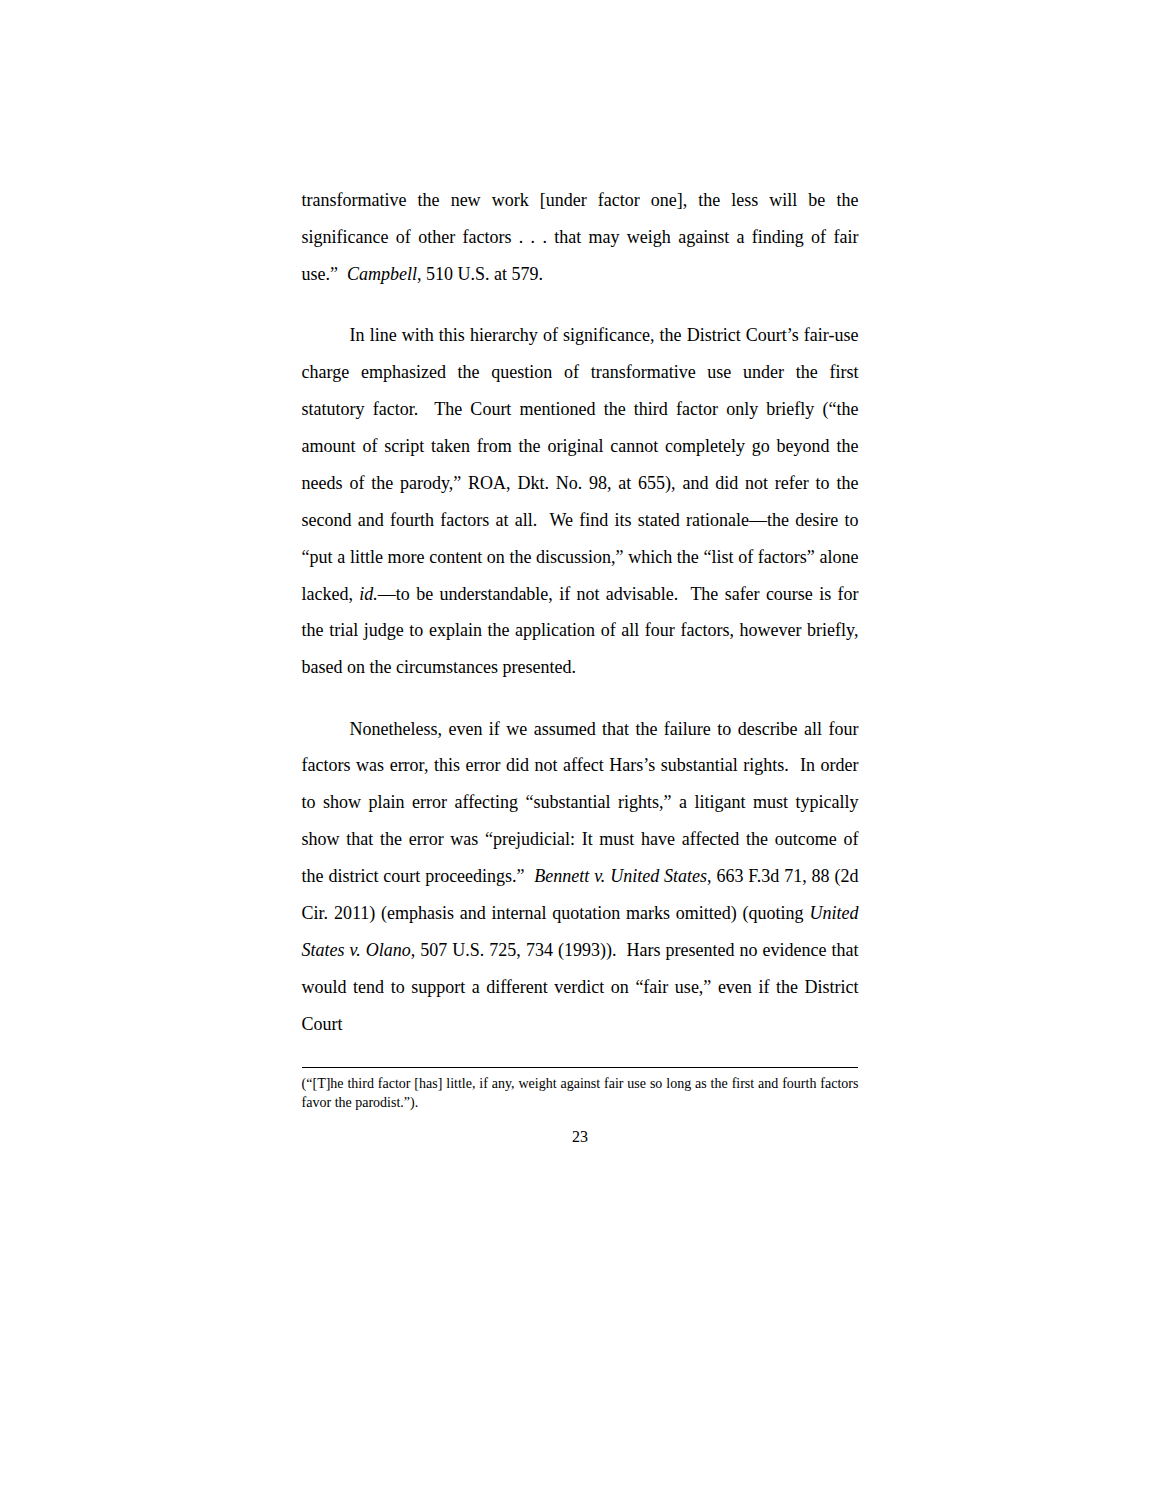transformative the new work [under factor one], the less will be the significance of other factors . . . that may weigh against a finding of fair use.” Campbell, 510 U.S. at 579.
In line with this hierarchy of significance, the District Court’s fair-use charge emphasized the question of transformative use under the first statutory factor. The Court mentioned the third factor only briefly (“the amount of script taken from the original cannot completely go beyond the needs of the parody,” ROA, Dkt. No. 98, at 655), and did not refer to the second and fourth factors at all. We find its stated rationale—the desire to “put a little more content on the discussion,” which the “list of factors” alone lacked, id.—to be understandable, if not advisable. The safer course is for the trial judge to explain the application of all four factors, however briefly, based on the circumstances presented.
Nonetheless, even if we assumed that the failure to describe all four factors was error, this error did not affect Hars’s substantial rights. In order to show plain error affecting “substantial rights,” a litigant must typically show that the error was “prejudicial: It must have affected the outcome of the district court proceedings.” Bennett v. United States, 663 F.3d 71, 88 (2d Cir. 2011) (emphasis and internal quotation marks omitted) (quoting United States v. Olano, 507 U.S. 725, 734 (1993)). Hars presented no evidence that would tend to support a different verdict on “fair use,” even if the District Court
(“[T]he third factor [has] little, if any, weight against fair use so long as the first and fourth factors favor the parodist.”).
23